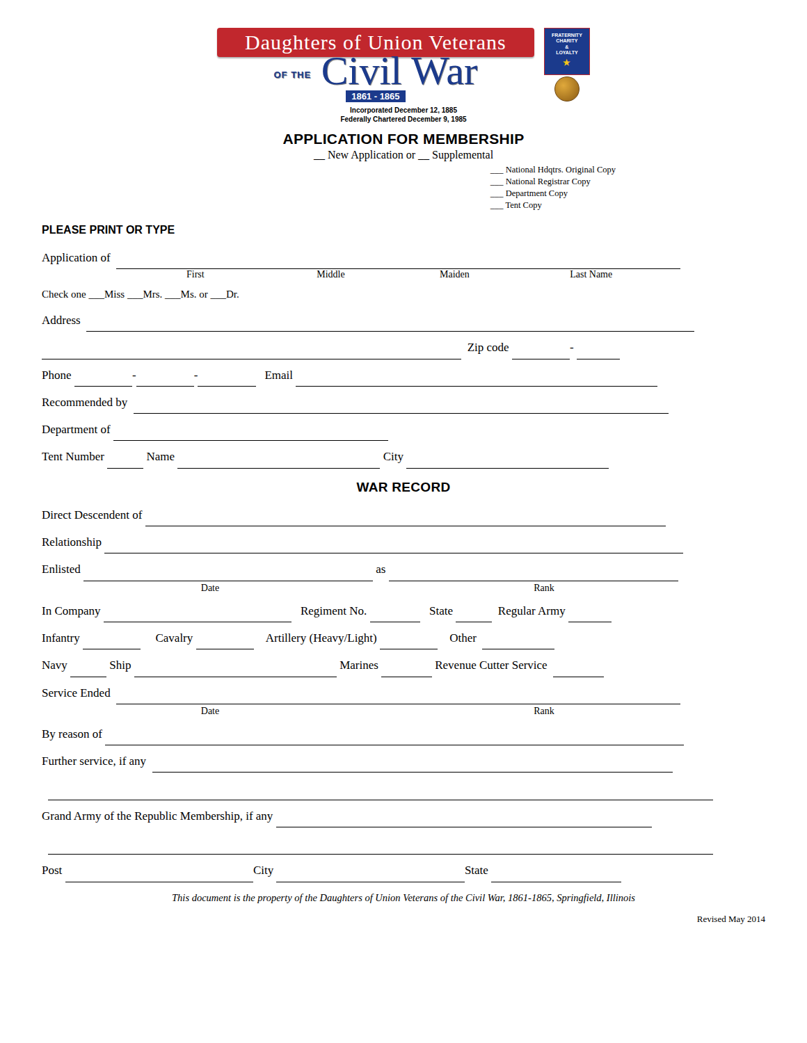Daughters of Union Veterans
OF THE Civil War
1861 - 1865
FRATERNITY
CHARITY
&
LOYALTY ★
Incorporated December 12, 1885
Federally Chartered December 9, 1985
APPLICATION FOR MEMBERSHIP
__ New Application or __ Supplemental
___ National Hdqtrs. Original Copy
___ National Registrar Copy
___ Department Copy
___ Tent Copy
PLEASE PRINT OR TYPE
Application of
First Middle Maiden Last Name
Check one ___Miss ___Mrs. ___Ms. or ___Dr.
Address
Zip code -
Phone - - Email
Recommended by
Department of
Tent Number Name City
WAR RECORD
Direct Descendent of
Relationship
Enlisted as
Date Rank
In Company Regiment No. State Regular Army
Infantry Cavalry Artillery (Heavy/Light) Other
Navy Ship Marines Revenue Cutter Service
Service Ended
Date Rank
By reason of
Further service, if any
Grand Army of the Republic Membership, if any
Post City State
This document is the property of the Daughters of Union Veterans of the Civil War, 1861-1865, Springfield, Illinois
Revised May 2014